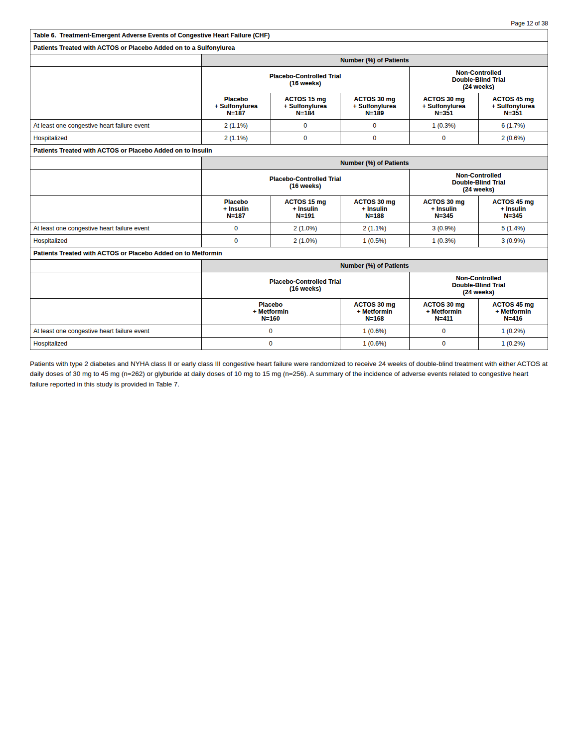Page 12 of 38
| Table 6. Treatment-Emergent Adverse Events of Congestive Heart Failure (CHF) |
| Patients Treated with ACTOS or Placebo Added on to a Sulfonylurea |
| | Number (%) of Patients |
| | Placebo-Controlled Trial (16 weeks) | Non-Controlled Double-Blind Trial (24 weeks) |
| | Placebo + Sulfonylurea N=187 | ACTOS 15 mg + Sulfonylurea N=184 | ACTOS 30 mg + Sulfonylurea N=189 | ACTOS 30 mg + Sulfonylurea N=351 | ACTOS 45 mg + Sulfonylurea N=351 |
| At least one congestive heart failure event | 2 (1.1%) | 0 | 0 | 1 (0.3%) | 6 (1.7%) |
| Hospitalized | 2 (1.1%) | 0 | 0 | 0 | 2 (0.6%) |
| Patients Treated with ACTOS or Placebo Added on to Insulin |
| | Number (%) of Patients |
| | Placebo-Controlled Trial (16 weeks) | Non-Controlled Double-Blind Trial (24 weeks) |
| | Placebo + Insulin N=187 | ACTOS 15 mg + Insulin N=191 | ACTOS 30 mg + Insulin N=188 | ACTOS 30 mg + Insulin N=345 | ACTOS 45 mg + Insulin N=345 |
| At least one congestive heart failure event | 0 | 2 (1.0%) | 2 (1.1%) | 3 (0.9%) | 5 (1.4%) |
| Hospitalized | 0 | 2 (1.0%) | 1 (0.5%) | 1 (0.3%) | 3 (0.9%) |
| Patients Treated with ACTOS or Placebo Added on to Metformin |
| | Number (%) of Patients |
| | Placebo-Controlled Trial (16 weeks) | Non-Controlled Double-Blind Trial (24 weeks) |
| | Placebo + Metformin N=160 | ACTOS 30 mg + Metformin N=168 | ACTOS 30 mg + Metformin N=411 | ACTOS 45 mg + Metformin N=416 |
| At least one congestive heart failure event | 0 | 1 (0.6%) | 0 | 1 (0.2%) |
| Hospitalized | 0 | 1 (0.6%) | 0 | 1 (0.2%) |
Patients with type 2 diabetes and NYHA class II or early class III congestive heart failure were randomized to receive 24 weeks of double-blind treatment with either ACTOS at daily doses of 30 mg to 45 mg (n=262) or glyburide at daily doses of 10 mg to 15 mg (n=256). A summary of the incidence of adverse events related to congestive heart failure reported in this study is provided in Table 7.